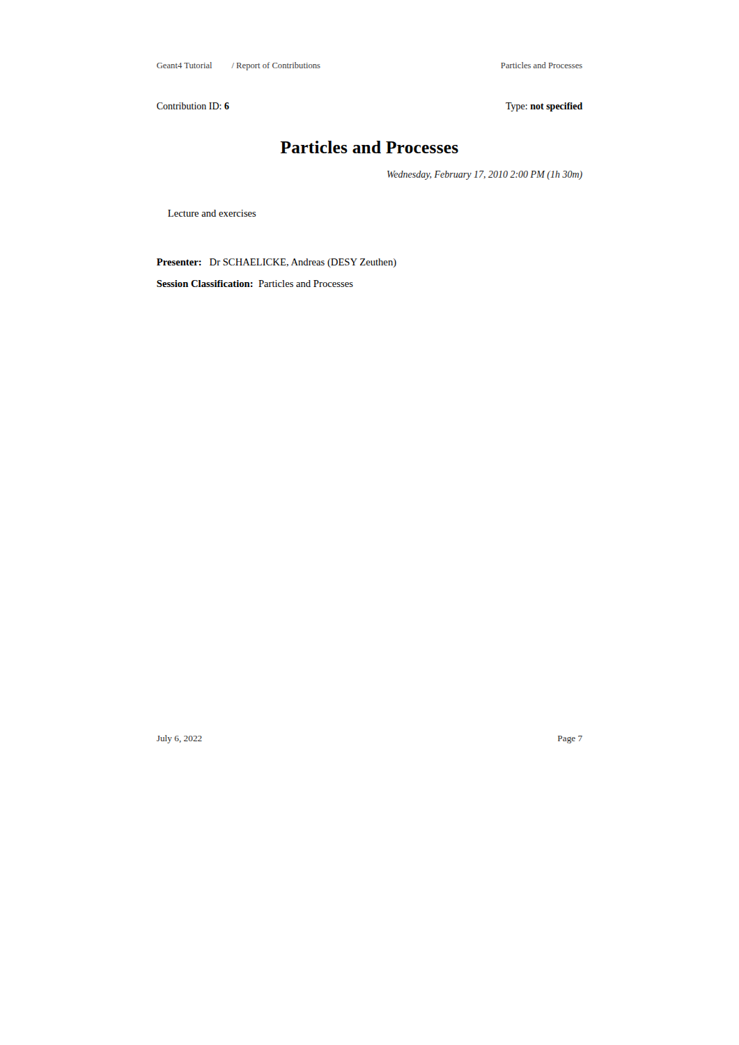Geant4 Tutorial / Report of Contributions
Particles and Processes
Contribution ID: 6
Type: not specified
Particles and Processes
Wednesday, February 17, 2010 2:00 PM (1h 30m)
Lecture and exercises
Presenter: Dr SCHAELICKE, Andreas (DESY Zeuthen)
Session Classification: Particles and Processes
July 6, 2022
Page 7